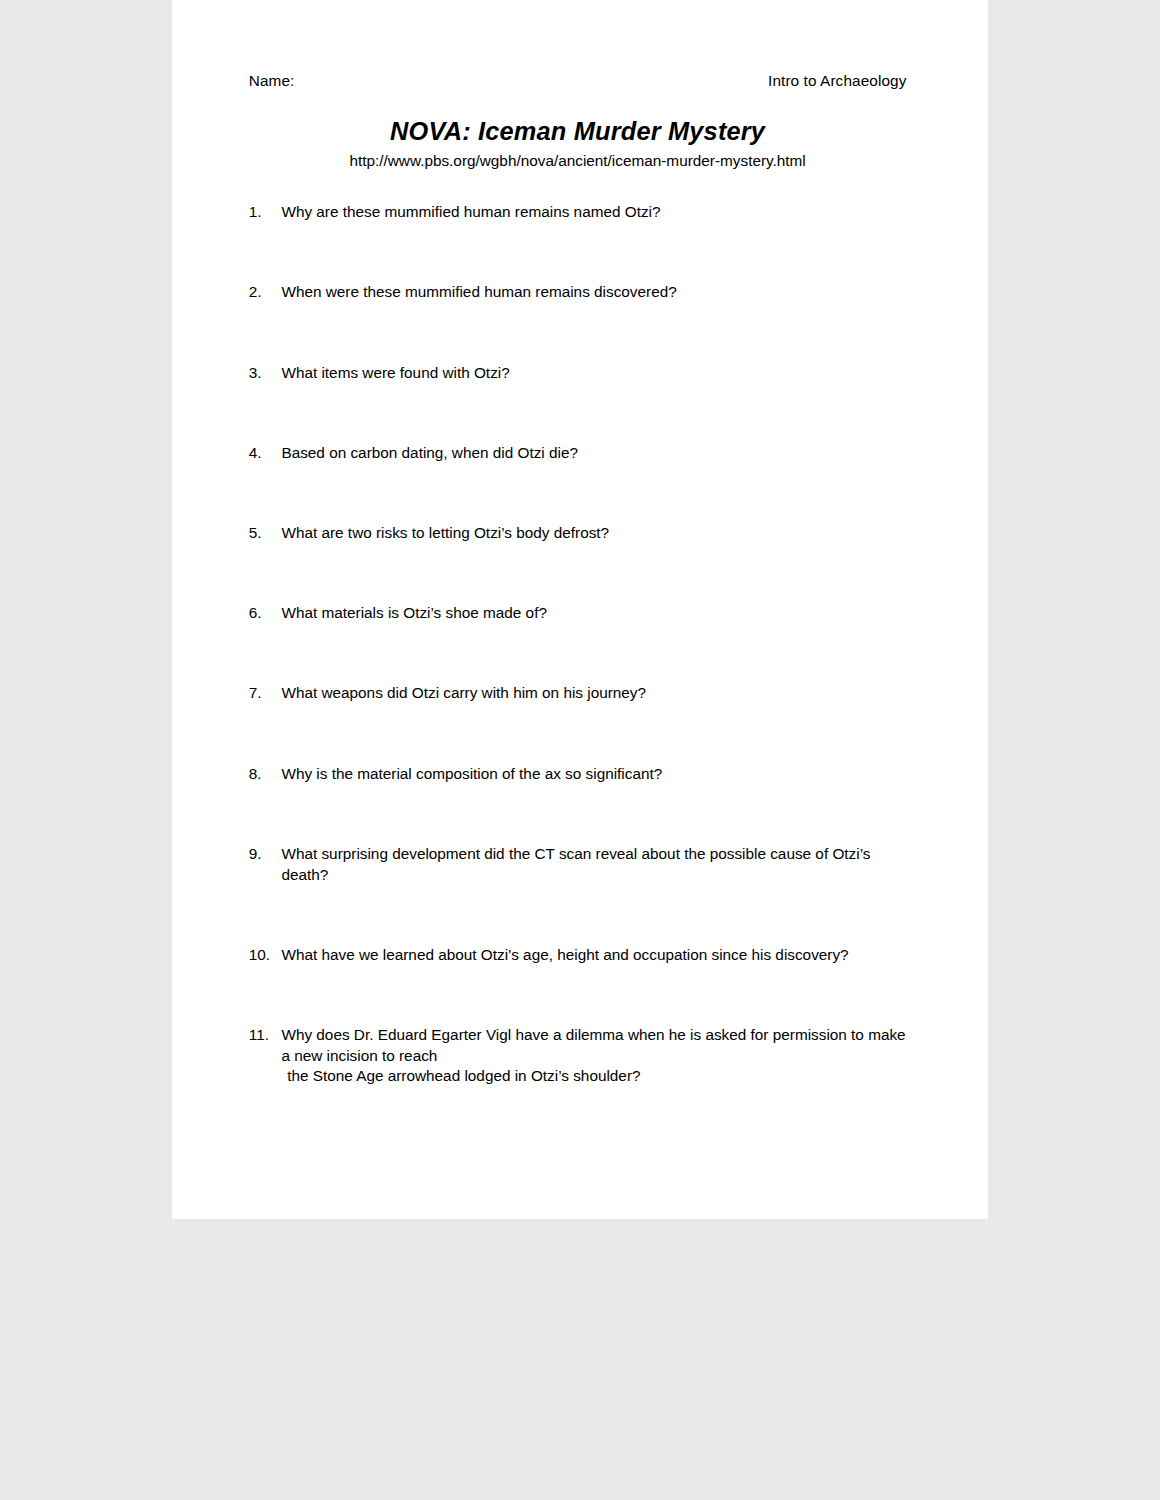Name: Intro to Archaeology
NOVA: Iceman Murder Mystery
http://www.pbs.org/wgbh/nova/ancient/iceman-murder-mystery.html
1. Why are these mummified human remains named Otzi?
2. When were these mummified human remains discovered?
3. What items were found with Otzi?
4. Based on carbon dating, when did Otzi die?
5. What are two risks to letting Otzi’s body defrost?
6. What materials is Otzi’s shoe made of?
7. What weapons did Otzi carry with him on his journey?
8. Why is the material composition of the ax so significant?
9. What surprising development did the CT scan reveal about the possible cause of Otzi’s death?
10. What have we learned about Otzi’s age, height and occupation since his discovery?
11. Why does Dr. Eduard Egarter Vigl have a dilemma when he is asked for permission to make a new incision to reach the Stone Age arrowhead lodged in Otzi’s shoulder?